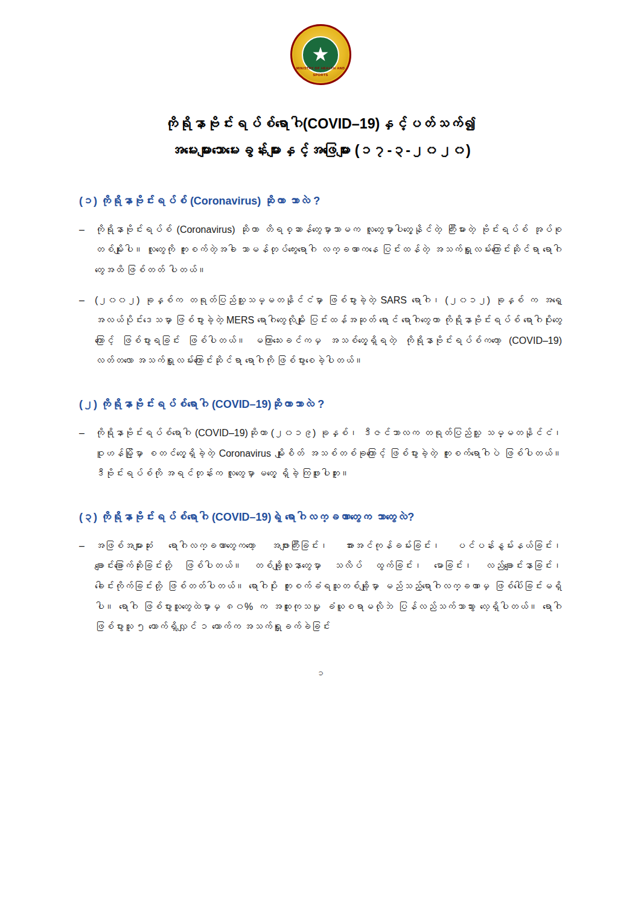MINISTRY OF HEALTH AND SPORTS
ကိုရိုနာဗိုင်းရပ်စ်ရောဂါ(COVID–19)နှင့်ပတ်သက်၍
အမေးများသောမေးခွန်းများနှင့်အဖြေများ (၁၇-၃-၂၀၂၀)
(၁) ကိုရိုနာဗိုင်းရပ်စ် (Coronavirus) ဆိုတာ ဘာလဲ ?
ကိုရိုနာဗိုင်းရပ်စ် (Coronavirus) ဆိုတာ တိရစ္ဆာန်တွေမှာသာမက လူတွေမှာပါတွေ့နိုင်တဲ့ ကြီးမားတဲ့ ဗိုင်းရပ်စ် အုပ်စုတစ်မျိုးပါ။ လူတွေကို ကူးစက်တဲ့အခါ သာမန်တုပ်ကွေးရောဂါ လက္ခဏာကနေ ပြင်းထန်တဲ့ အသက်ရှူလမ်းကြောင်းဆိုင်ရာ ရောဂါတွေအထိ ဖြစ်တတ် ပါတယ်။
(၂၀၀၂) ခုနှစ်က တရုတ်ပြည်သူ့သမ္မတနိုင်ငံမှာ ဖြစ်ပွားခဲ့တဲ့ SARS ရောဂါ၊ (၂၀၁၂) ခုနှစ် က အရှေ့အလယ်ပိုင်းဒေသမှာ ဖြစ်ပွားခဲ့တဲ့ MERS ရောဂါတွေလိုမျိုး ပြင်းထန်အဆုတ် ရောင် ရောဂါတွေဟာ ကိုရိုနာဗိုင်းရပ်စ် ရောဂါပိုးတွေကြောင့် ဖြစ်ပွားရခြင်း ဖြစ်ပါတယ်။ မကြာသေးခင်ကမှ အသစ်တွေ့ရှိရတဲ့ ကိုရိုနာဗိုင်းရပ်စ်ကတော့ (COVID–19) လတ်တလော အသက်ရှူလမ်းကြောင်းဆိုင်ရာ ရောဂါကို ဖြစ်ပွားစေခဲ့ပါတယ်။
(၂) ကိုရိုနာဗိုင်းရပ်စ်ရောဂါ (COVID–19)ဆိုတာဘာလဲ ?
ကိုရိုနာဗိုင်းရပ်စ်ရောဂါ (COVID–19)ဆိုတာ (၂၀၁၉) ခုနှစ်၊ ဒီဇင်ဘာလက တရုတ်ပြည်သူ့ သမ္မတနိုင်ငံ၊ ဝူဟန်မြို့မှာ စတင်တွေ့ရှိခဲ့တဲ့ Coronavirus မျိုးစိတ် အသစ်တစ်ခုကြောင့် ဖြစ်ပွားခဲ့တဲ့ ကူးစက်ရောဂါပဲ ဖြစ်ပါတယ်။ ဒီဗိုင်းရပ်စ်ကို အရင်တုန်းက လူတွေမှာ မတွေ့ ရှိခဲ့ ကြဖူးပါဘူး။
(၃) ကိုရိုနာဗိုင်းရပ်စ်ရောဂါ (COVID–19)ရဲ့ ရောဂါလက္ခဏာတွေက ဘာတွေလဲ?
အဖြစ်အများဆုံး ရောဂါလက္ခဏာတွေကတော့ အဖျားကြီးခြင်း၊ အားအင်ကုန်ခမ်းခြင်း၊ ပင်ပန်းနွမ်းနယ်ခြင်း၊ ချောင်းခြောက်ဆိုးခြင်းတို့ ဖြစ်ပါတယ်။ တစ်ချို့လူနာတွေမှာ သလိပ် ထွက်ခြင်း၊ မောခြင်း၊ လည်ချောင်းနာခြင်း၊ ခေါင်းကိုက်ခြင်းတို့ ဖြစ်တတ်ပါတယ်။ ရောဂါပိုး ကူးစက်ခံရသူတစ်ချို့မှာ မည်သည့်ရောဂါလက္ခဏာမှ ဖြစ်ပေါ်ခြင်းမရှိပါ။ ရောဂါ ဖြစ်ပွားသူတွေထဲမှာမှ ၈၀% က အထူးကုသမှု ခံယူစရာမလိုဘဲ ပြန်လည်သက်သာသွား လေ့ရှိပါတယ်။ ရောဂါဖြစ်ပွားသူ ၅ ယောက်ရှိလျှင် ၁ ယောက်က အသက်ရှူခက်ခဲခြင်း
၁